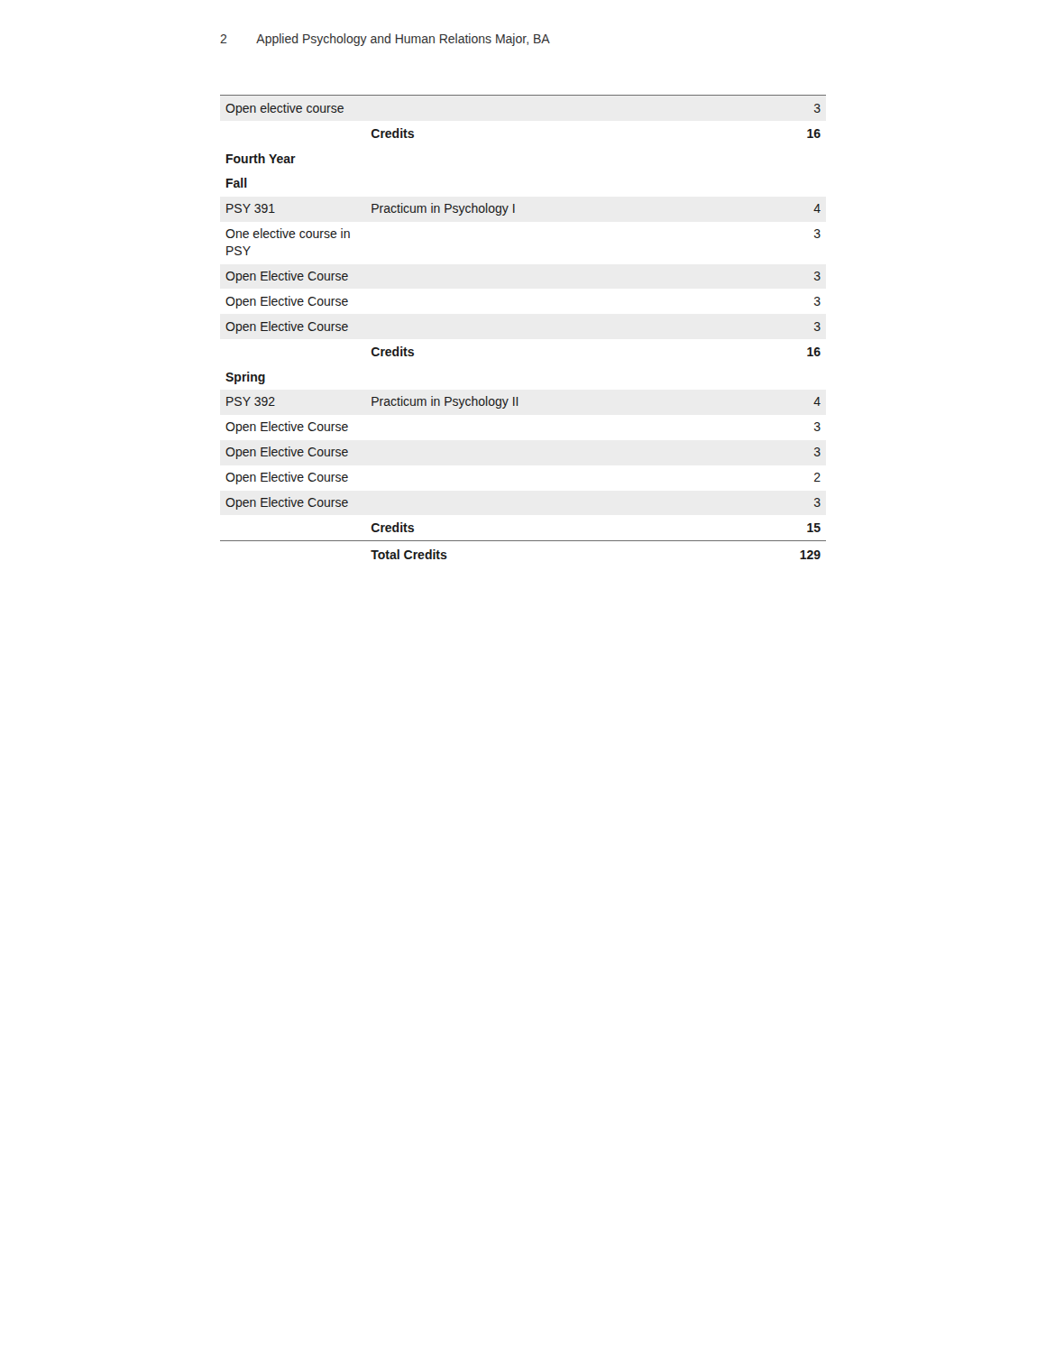2 Applied Psychology and Human Relations Major, BA
| Open elective course | | 3 |
| | Credits | 16 |
| Fourth Year | | |
| Fall | | |
| PSY 391 | Practicum in Psychology I | 4 |
| One elective course in PSY | | 3 |
| Open Elective Course | | 3 |
| Open Elective Course | | 3 |
| Open Elective Course | | 3 |
| | Credits | 16 |
| Spring | | |
| PSY 392 | Practicum in Psychology II | 4 |
| Open Elective Course | | 3 |
| Open Elective Course | | 3 |
| Open Elective Course | | 2 |
| Open Elective Course | | 3 |
| | Credits | 15 |
| | Total Credits | 129 |